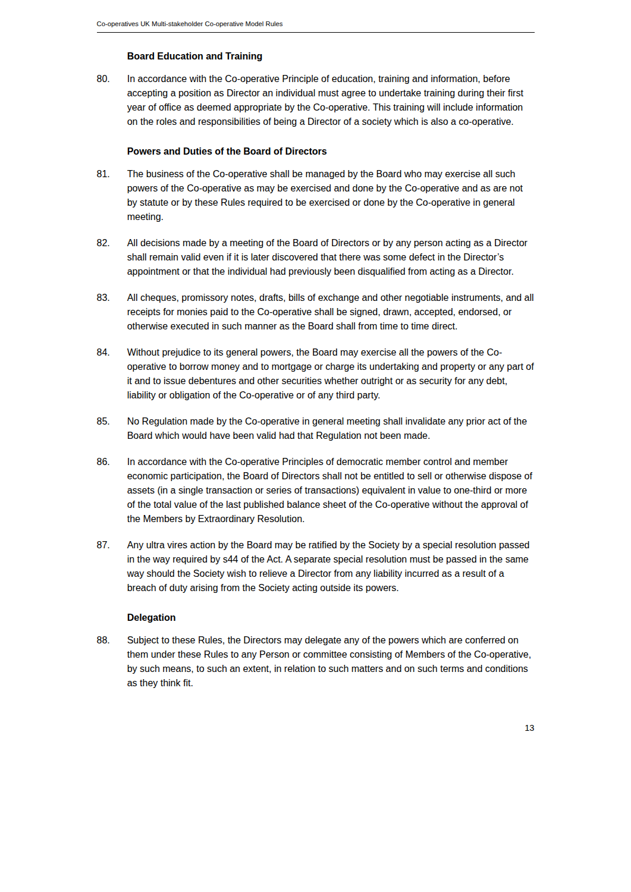Co-operatives UK Multi-stakeholder Co-operative Model Rules
Board Education and Training
80. In accordance with the Co-operative Principle of education, training and information, before accepting a position as Director an individual must agree to undertake training during their first year of office as deemed appropriate by the Co-operative. This training will include information on the roles and responsibilities of being a Director of a society which is also a co-operative.
Powers and Duties of the Board of Directors
81. The business of the Co-operative shall be managed by the Board who may exercise all such powers of the Co-operative as may be exercised and done by the Co-operative and as are not by statute or by these Rules required to be exercised or done by the Co-operative in general meeting.
82. All decisions made by a meeting of the Board of Directors or by any person acting as a Director shall remain valid even if it is later discovered that there was some defect in the Director’s appointment or that the individual had previously been disqualified from acting as a Director.
83. All cheques, promissory notes, drafts, bills of exchange and other negotiable instruments, and all receipts for monies paid to the Co-operative shall be signed, drawn, accepted, endorsed, or otherwise executed in such manner as the Board shall from time to time direct.
84. Without prejudice to its general powers, the Board may exercise all the powers of the Co-operative to borrow money and to mortgage or charge its undertaking and property or any part of it and to issue debentures and other securities whether outright or as security for any debt, liability or obligation of the Co-operative or of any third party.
85. No Regulation made by the Co-operative in general meeting shall invalidate any prior act of the Board which would have been valid had that Regulation not been made.
86. In accordance with the Co-operative Principles of democratic member control and member economic participation, the Board of Directors shall not be entitled to sell or otherwise dispose of assets (in a single transaction or series of transactions) equivalent in value to one-third or more of the total value of the last published balance sheet of the Co-operative without the approval of the Members by Extraordinary Resolution.
87. Any ultra vires action by the Board may be ratified by the Society by a special resolution passed in the way required by s44 of the Act. A separate special resolution must be passed in the same way should the Society wish to relieve a Director from any liability incurred as a result of a breach of duty arising from the Society acting outside its powers.
Delegation
88. Subject to these Rules, the Directors may delegate any of the powers which are conferred on them under these Rules to any Person or committee consisting of Members of the Co-operative, by such means, to such an extent, in relation to such matters and on such terms and conditions as they think fit.
13